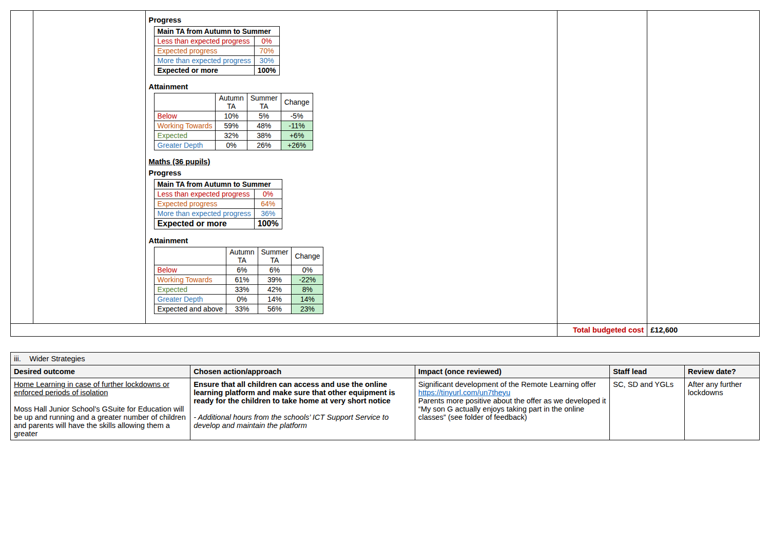| | | Progress / Main TA from Autumn to Summer / / Less than expected progress / 0% / / Expected progress / 70% / / More than expected progress / 30% / / Expected or more / 100% / Attainment / / Autumn TA / Summer TA / Change / / Below / 10% / 5% / -5% / / Working Towards / 59% / 48% / -11% / / Expected / 32% / 38% / +6% / / Greater Depth / 0% / 26% / +26% / Maths (36 pupils) Progress / Main TA from Autumn to Summer / / Less than expected progress / 0% / / Expected progress / 64% / / More than expected progress / 36% / / Expected or more / 100% / Attainment / / Autumn TA / Summer TA / Change / / Below / 6% / 6% / 0% / / Working Towards / 61% / 39% / -22% / / Expected / 33% / 42% / 8% / / Greater Depth / 0% / 14% / 14% / / Expected and above / 33% / 56% / 23% / | | |
| | Total budgeted cost | £12,600 |
| iii. Wider Strategies |
| Desired outcome | Chosen action/approach | Impact (once reviewed) | Staff lead | Review date? |
| Home Learning in case of further lockdowns or enforced periods of isolation Moss Hall Junior School’s GSuite for Education will be up and running and a greater number of children and parents will have the skills allowing them a greater | Ensure that all children can access and use the online learning platform and make sure that other equipment is ready for the children to take home at very short notice - Additional hours from the schools’ ICT Support Service to develop and maintain the platform | Significant development of the Remote Learning offer https://tinyurl.com/un7theyu Parents more positive about the offer as we developed it “My son G actually enjoys taking part in the online classes” (see folder of feedback) | SC, SD and YGLs | After any further lockdowns |